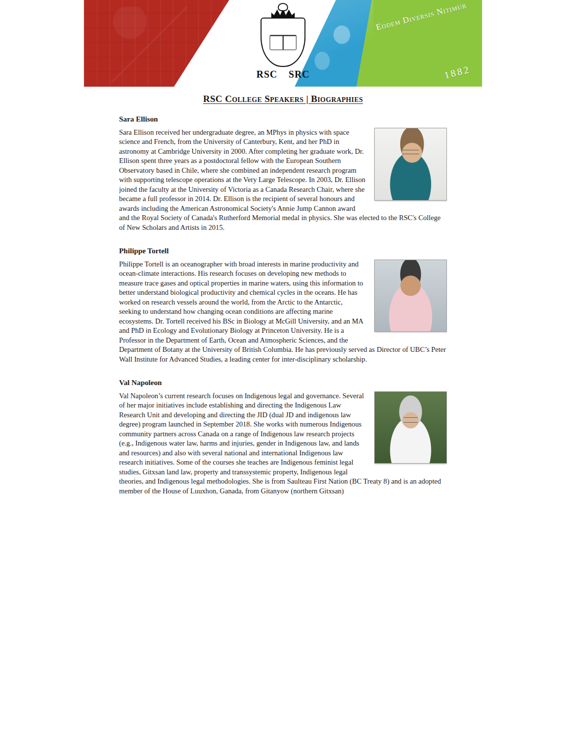Eodem Diversis Nitimur
1882
RSC SRC
RSC College Speakers | Biographies
Sara Ellison
Sara Ellison received her undergraduate degree, an MPhys in physics with space science and French, from the University of Canterbury, Kent, and her PhD in astronomy at Cambridge University in 2000. After completing her graduate work, Dr. Ellison spent three years as a postdoctoral fellow with the European Southern Observatory based in Chile, where she combined an independent research program with supporting telescope operations at the Very Large Telescope. In 2003, Dr. Ellison joined the faculty at the University of Victoria as a Canada Research Chair, where she became a full professor in 2014. Dr. Ellison is the recipient of several honours and awards including the American Astronomical Society's Annie Jump Cannon award and the Royal Society of Canada's Rutherford Memorial medal in physics. She was elected to the RSC's College of New Scholars and Artists in 2015.
Philippe Tortell
Philippe Tortell is an oceanographer with broad interests in marine productivity and ocean-climate interactions. His research focuses on developing new methods to measure trace gases and optical properties in marine waters, using this information to better understand biological productivity and chemical cycles in the oceans. He has worked on research vessels around the world, from the Arctic to the Antarctic, seeking to understand how changing ocean conditions are affecting marine ecosystems. Dr. Tortell received his BSc in Biology at McGill University, and an MA and PhD in Ecology and Evolutionary Biology at Princeton University. He is a Professor in the Department of Earth, Ocean and Atmospheric Sciences, and the Department of Botany at the University of British Columbia. He has previously served as Director of UBC’s Peter Wall Institute for Advanced Studies, a leading center for inter-disciplinary scholarship.
Val Napoleon
Val Napoleon’s current research focuses on Indigenous legal and governance. Several of her major initiatives include establishing and directing the Indigenous Law Research Unit and developing and directing the JID (dual JD and indigenous law degree) program launched in September 2018. She works with numerous Indigenous community partners across Canada on a range of Indigenous law research projects (e.g., Indigenous water law, harms and injuries, gender in Indigenous law, and lands and resources) and also with several national and international Indigenous law research initiatives. Some of the courses she teaches are Indigenous feminist legal studies, Gitxsan land law, property and transsystemic property, Indigenous legal theories, and Indigenous legal methodologies. She is from Saulteau First Nation (BC Treaty 8) and is an adopted member of the House of Luuxhon, Ganada, from Gitanyow (northern Gitxsan)